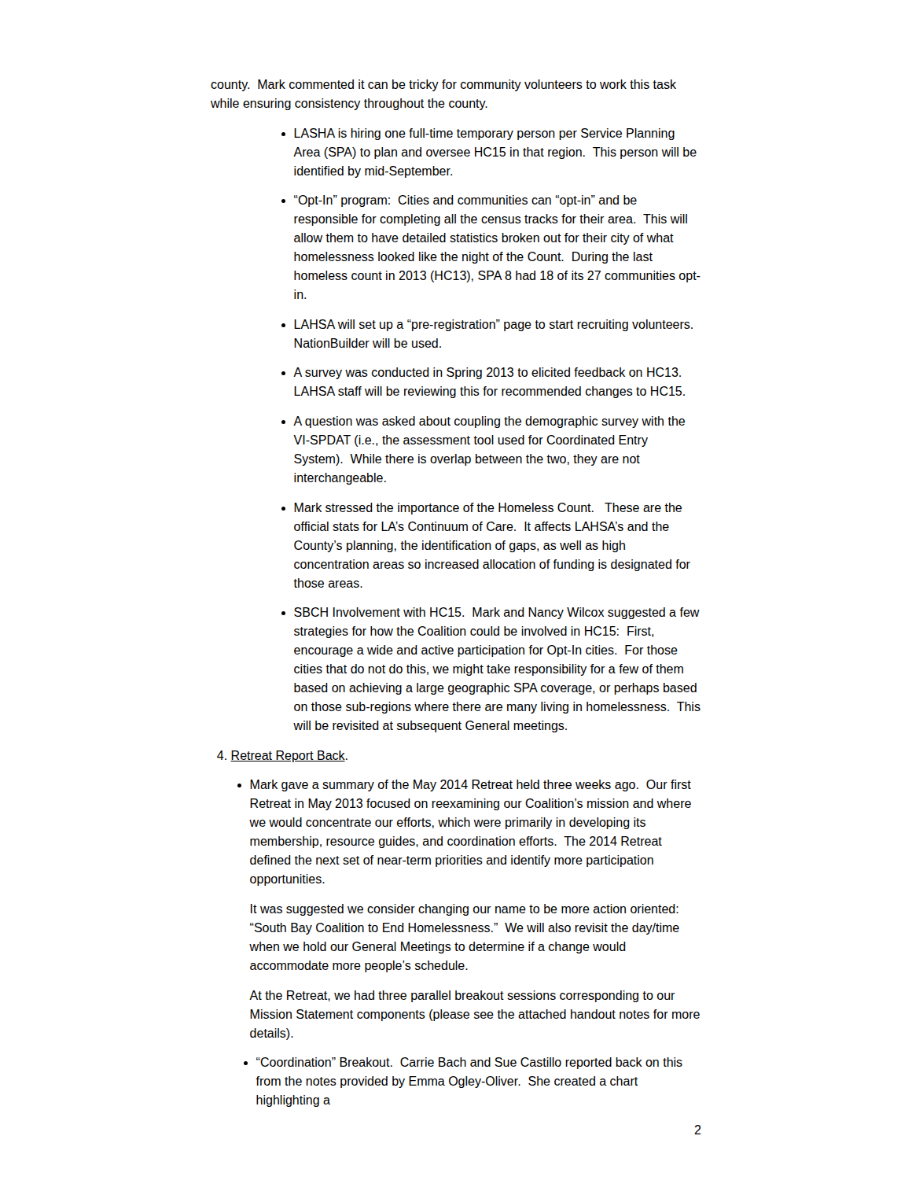county. Mark commented it can be tricky for community volunteers to work this task while ensuring consistency throughout the county.
LASHA is hiring one full-time temporary person per Service Planning Area (SPA) to plan and oversee HC15 in that region. This person will be identified by mid-September.
“Opt-In” program: Cities and communities can “opt-in” and be responsible for completing all the census tracks for their area. This will allow them to have detailed statistics broken out for their city of what homelessness looked like the night of the Count. During the last homeless count in 2013 (HC13), SPA 8 had 18 of its 27 communities opt-in.
LAHSA will set up a “pre-registration” page to start recruiting volunteers. NationBuilder will be used.
A survey was conducted in Spring 2013 to elicited feedback on HC13. LAHSA staff will be reviewing this for recommended changes to HC15.
A question was asked about coupling the demographic survey with the VI-SPDAT (i.e., the assessment tool used for Coordinated Entry System). While there is overlap between the two, they are not interchangeable.
Mark stressed the importance of the Homeless Count. These are the official stats for LA’s Continuum of Care. It affects LAHSA’s and the County’s planning, the identification of gaps, as well as high concentration areas so increased allocation of funding is designated for those areas.
SBCH Involvement with HC15. Mark and Nancy Wilcox suggested a few strategies for how the Coalition could be involved in HC15: First, encourage a wide and active participation for Opt-In cities. For those cities that do not do this, we might take responsibility for a few of them based on achieving a large geographic SPA coverage, or perhaps based on those sub-regions where there are many living in homelessness. This will be revisited at subsequent General meetings.
Retreat Report Back.
Mark gave a summary of the May 2014 Retreat held three weeks ago. Our first Retreat in May 2013 focused on reexamining our Coalition’s mission and where we would concentrate our efforts, which were primarily in developing its membership, resource guides, and coordination efforts. The 2014 Retreat defined the next set of near-term priorities and identify more participation opportunities.
It was suggested we consider changing our name to be more action oriented: “South Bay Coalition to End Homelessness.” We will also revisit the day/time when we hold our General Meetings to determine if a change would accommodate more people’s schedule.
At the Retreat, we had three parallel breakout sessions corresponding to our Mission Statement components (please see the attached handout notes for more details).
“Coordination” Breakout. Carrie Bach and Sue Castillo reported back on this from the notes provided by Emma Ogley-Oliver. She created a chart highlighting a
2